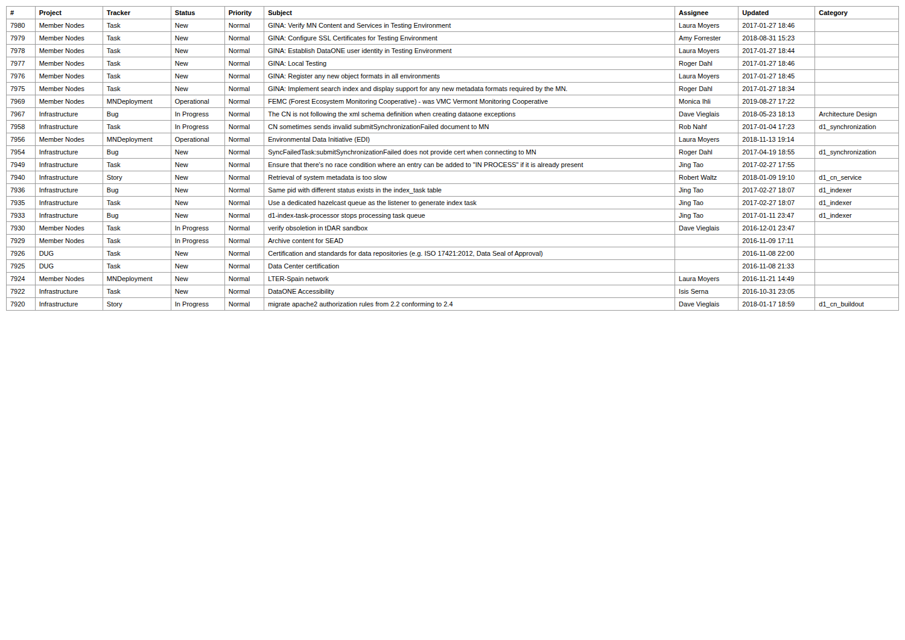| # | Project | Tracker | Status | Priority | Subject | Assignee | Updated | Category |
| --- | --- | --- | --- | --- | --- | --- | --- | --- |
| 7980 | Member Nodes | Task | New | Normal | GINA: Verify MN Content and Services in Testing Environment | Laura Moyers | 2017-01-27 18:46 | |
| 7979 | Member Nodes | Task | New | Normal | GINA: Configure SSL Certificates for Testing Environment | Amy Forrester | 2018-08-31 15:23 | |
| 7978 | Member Nodes | Task | New | Normal | GINA: Establish DataONE user identity in Testing Environment | Laura Moyers | 2017-01-27 18:44 | |
| 7977 | Member Nodes | Task | New | Normal | GINA: Local Testing | Roger Dahl | 2017-01-27 18:46 | |
| 7976 | Member Nodes | Task | New | Normal | GINA: Register any new object formats in all environments | Laura Moyers | 2017-01-27 18:45 | |
| 7975 | Member Nodes | Task | New | Normal | GINA: Implement search index and display support for any new metadata formats required by the MN. | Roger Dahl | 2017-01-27 18:34 | |
| 7969 | Member Nodes | MNDeployment | Operational | Normal | FEMC (Forest Ecosystem Monitoring Cooperative) - was VMC Vermont Monitoring Cooperative | Monica Ihli | 2019-08-27 17:22 | |
| 7967 | Infrastructure | Bug | In Progress | Normal | The CN is not following the xml schema definition when creating dataone exceptions | Dave Vieglais | 2018-05-23 18:13 | Architecture Design |
| 7958 | Infrastructure | Task | In Progress | Normal | CN sometimes sends invalid submitSynchronizationFailed document to MN | Rob Nahf | 2017-01-04 17:23 | d1_synchronization |
| 7956 | Member Nodes | MNDeployment | Operational | Normal | Environmental Data Initiative (EDI) | Laura Moyers | 2018-11-13 19:14 | |
| 7954 | Infrastructure | Bug | New | Normal | SyncFailedTask:submitSynchronizationFailed does not provide cert when connecting to MN | Roger Dahl | 2017-04-19 18:55 | d1_synchronization |
| 7949 | Infrastructure | Task | New | Normal | Ensure that there's no race condition where an entry can be added to "IN PROCESS" if it is already present | Jing Tao | 2017-02-27 17:55 | |
| 7940 | Infrastructure | Story | New | Normal | Retrieval of system metadata is too slow | Robert Waltz | 2018-01-09 19:10 | d1_cn_service |
| 7936 | Infrastructure | Bug | New | Normal | Same pid with different status exists in the index_task table | Jing Tao | 2017-02-27 18:07 | d1_indexer |
| 7935 | Infrastructure | Task | New | Normal | Use a dedicated hazelcast queue as the listener to generate index task | Jing Tao | 2017-02-27 18:07 | d1_indexer |
| 7933 | Infrastructure | Bug | New | Normal | d1-index-task-processor stops processing task queue | Jing Tao | 2017-01-11 23:47 | d1_indexer |
| 7930 | Member Nodes | Task | In Progress | Normal | verify obsoletion in tDAR sandbox | Dave Vieglais | 2016-12-01 23:47 | |
| 7929 | Member Nodes | Task | In Progress | Normal | Archive content for SEAD | | 2016-11-09 17:11 | |
| 7926 | DUG | Task | New | Normal | Certification and standards for data repositories (e.g. ISO 17421:2012, Data Seal of Approval) | | 2016-11-08 22:00 | |
| 7925 | DUG | Task | New | Normal | Data Center certification | | 2016-11-08 21:33 | |
| 7924 | Member Nodes | MNDeployment | New | Normal | LTER-Spain network | Laura Moyers | 2016-11-21 14:49 | |
| 7922 | Infrastructure | Task | New | Normal | DataONE Accessibility | Isis Serna | 2016-10-31 23:05 | |
| 7920 | Infrastructure | Story | In Progress | Normal | migrate apache2 authorization rules from 2.2 conforming to 2.4 | Dave Vieglais | 2018-01-17 18:59 | d1_cn_buildout |